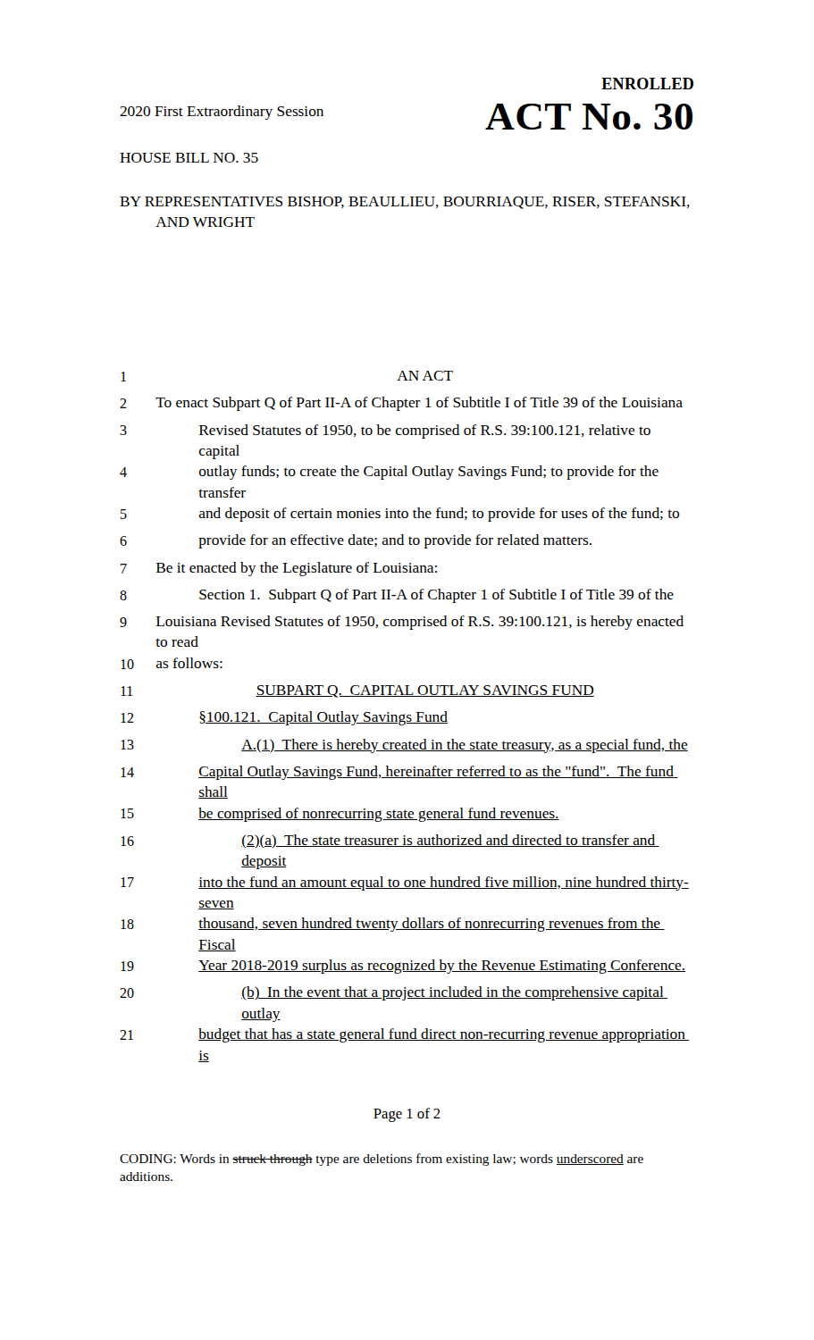ENROLLED
ACT No. 30
2020 First Extraordinary Session
HOUSE BILL NO. 35
BY REPRESENTATIVES BISHOP, BEAULLIEU, BOURRIAQUE, RISER, STEFANSKI, AND WRIGHT
1
AN ACT
2
To enact Subpart Q of Part II-A of Chapter 1 of Subtitle I of Title 39 of the Louisiana
3
Revised Statutes of 1950, to be comprised of R.S. 39:100.121, relative to capital
4
outlay funds; to create the Capital Outlay Savings Fund; to provide for the transfer
5
and deposit of certain monies into the fund; to provide for uses of the fund; to
6
provide for an effective date; and to provide for related matters.
7
Be it enacted by the Legislature of Louisiana:
8
Section 1. Subpart Q of Part II-A of Chapter 1 of Subtitle I of Title 39 of the
9
Louisiana Revised Statutes of 1950, comprised of R.S. 39:100.121, is hereby enacted to read
10
as follows:
11
SUBPART Q. CAPITAL OUTLAY SAVINGS FUND
12
§100.121. Capital Outlay Savings Fund
13
A.(1) There is hereby created in the state treasury, as a special fund, the
14
Capital Outlay Savings Fund, hereinafter referred to as the "fund". The fund shall
15
be comprised of nonrecurring state general fund revenues.
16
(2)(a) The state treasurer is authorized and directed to transfer and deposit
17
into the fund an amount equal to one hundred five million, nine hundred thirty-seven
18
thousand, seven hundred twenty dollars of nonrecurring revenues from the Fiscal
19
Year 2018-2019 surplus as recognized by the Revenue Estimating Conference.
20
(b) In the event that a project included in the comprehensive capital outlay
21
budget that has a state general fund direct non-recurring revenue appropriation is
Page 1 of 2
CODING: Words in struck through type are deletions from existing law; words underscored are additions.